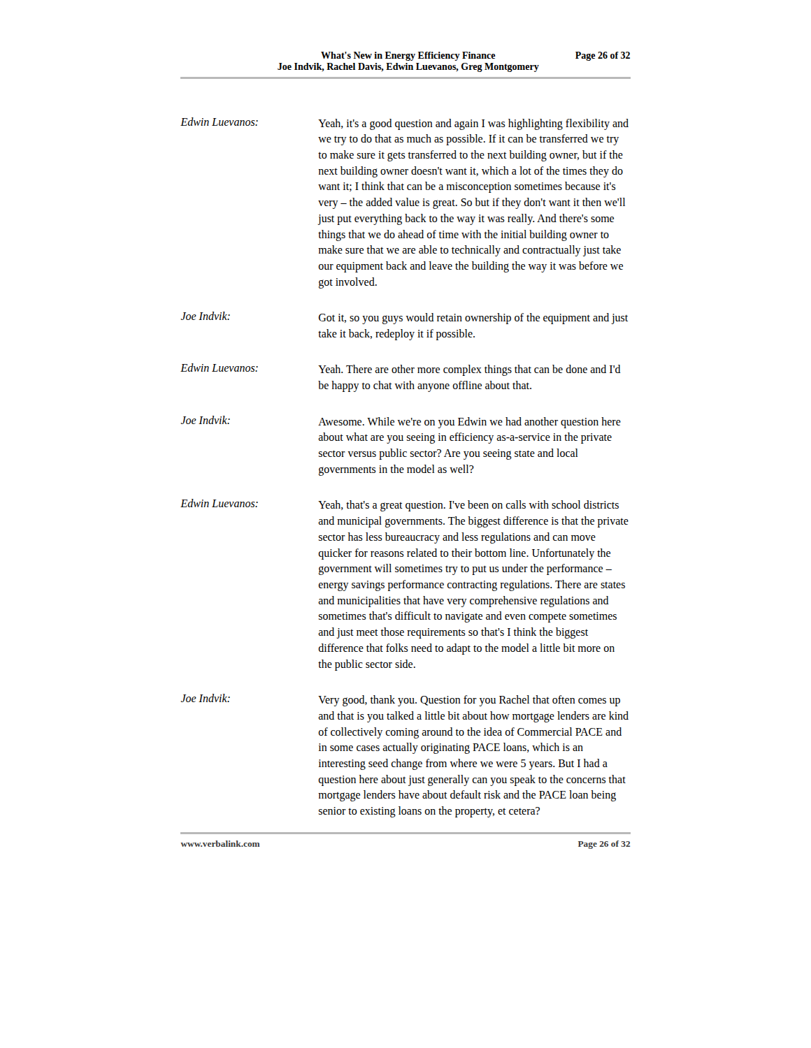What's New in Energy Efficiency Finance Joe Indvik, Rachel Davis, Edwin Luevanos, Greg Montgomery
Page 26 of 32
Edwin Luevanos:
Yeah, it's a good question and again I was highlighting flexibility and we try to do that as much as possible. If it can be transferred we try to make sure it gets transferred to the next building owner, but if the next building owner doesn't want it, which a lot of the times they do want it; I think that can be a misconception sometimes because it's very – the added value is great. So but if they don't want it then we'll just put everything back to the way it was really. And there's some things that we do ahead of time with the initial building owner to make sure that we are able to technically and contractually just take our equipment back and leave the building the way it was before we got involved.
Joe Indvik:
Got it, so you guys would retain ownership of the equipment and just take it back, redeploy it if possible.
Edwin Luevanos:
Yeah. There are other more complex things that can be done and I'd be happy to chat with anyone offline about that.
Joe Indvik:
Awesome. While we're on you Edwin we had another question here about what are you seeing in efficiency as-a-service in the private sector versus public sector? Are you seeing state and local governments in the model as well?
Edwin Luevanos:
Yeah, that's a great question. I've been on calls with school districts and municipal governments. The biggest difference is that the private sector has less bureaucracy and less regulations and can move quicker for reasons related to their bottom line. Unfortunately the government will sometimes try to put us under the performance – energy savings performance contracting regulations. There are states and municipalities that have very comprehensive regulations and sometimes that's difficult to navigate and even compete sometimes and just meet those requirements so that's I think the biggest difference that folks need to adapt to the model a little bit more on the public sector side.
Joe Indvik:
Very good, thank you. Question for you Rachel that often comes up and that is you talked a little bit about how mortgage lenders are kind of collectively coming around to the idea of Commercial PACE and in some cases actually originating PACE loans, which is an interesting seed change from where we were 5 years. But I had a question here about just generally can you speak to the concerns that mortgage lenders have about default risk and the PACE loan being senior to existing loans on the property, et cetera?
www.verbalink.com
Page 26 of 32